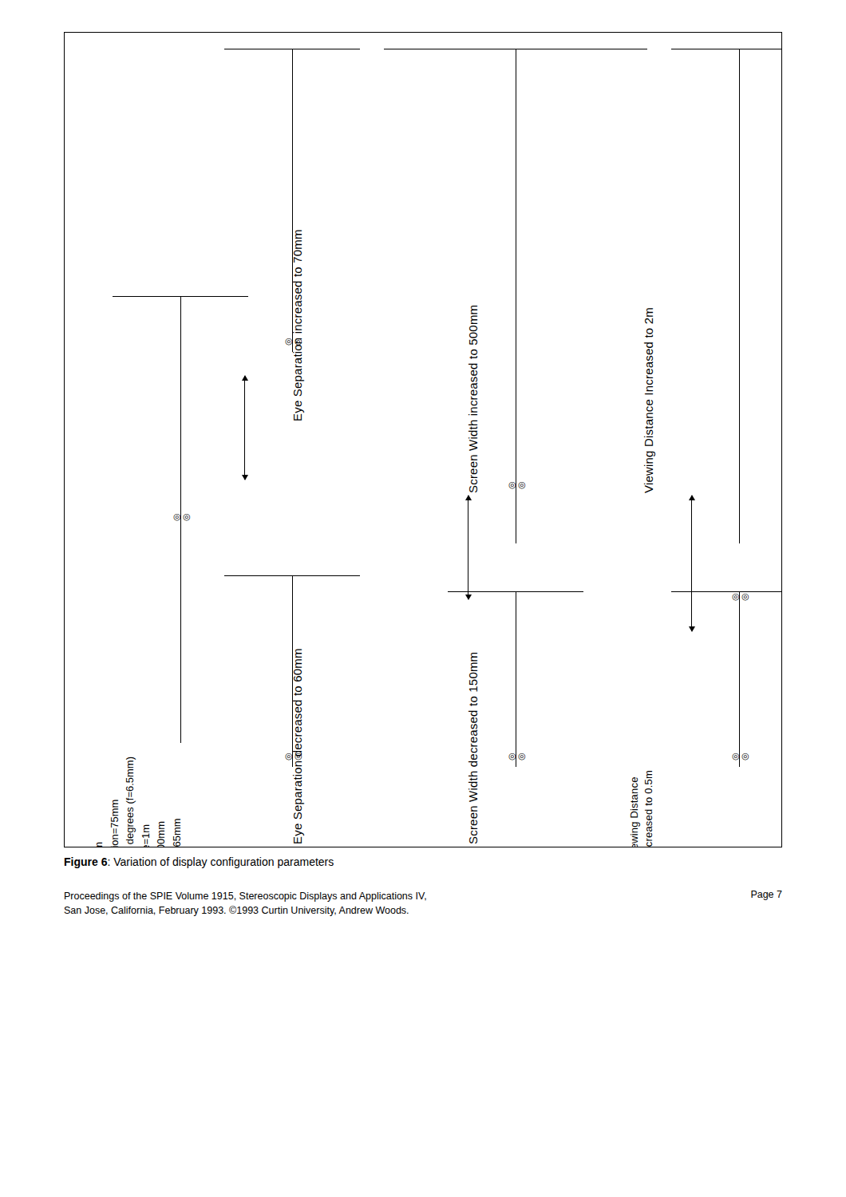Convergence=1m
Camera Separation=75mm
Field of View=52 degrees (f=6.5mm)
Viewing Distance=1m
Screen Width=300mm
Eye Separation=65mm
Eye Separation decreased to 60mm
Eye Separation increased to 70mm
Screen Width decreased to 150mm
Screen Width increased to 500mm
Viewing Distance
decreased to 0.5m
Viewing Distance Increased to 2m
◎◎
◎◎
◎◎
◎◎
◎◎
◎◎
◎◎
Figure 6: Variation of display configuration parameters
Proceedings of the SPIE Volume 1915, Stereoscopic Displays and Applications IV,
San Jose, California, February 1993. ©1993 Curtin University, Andrew Woods.
Page 7